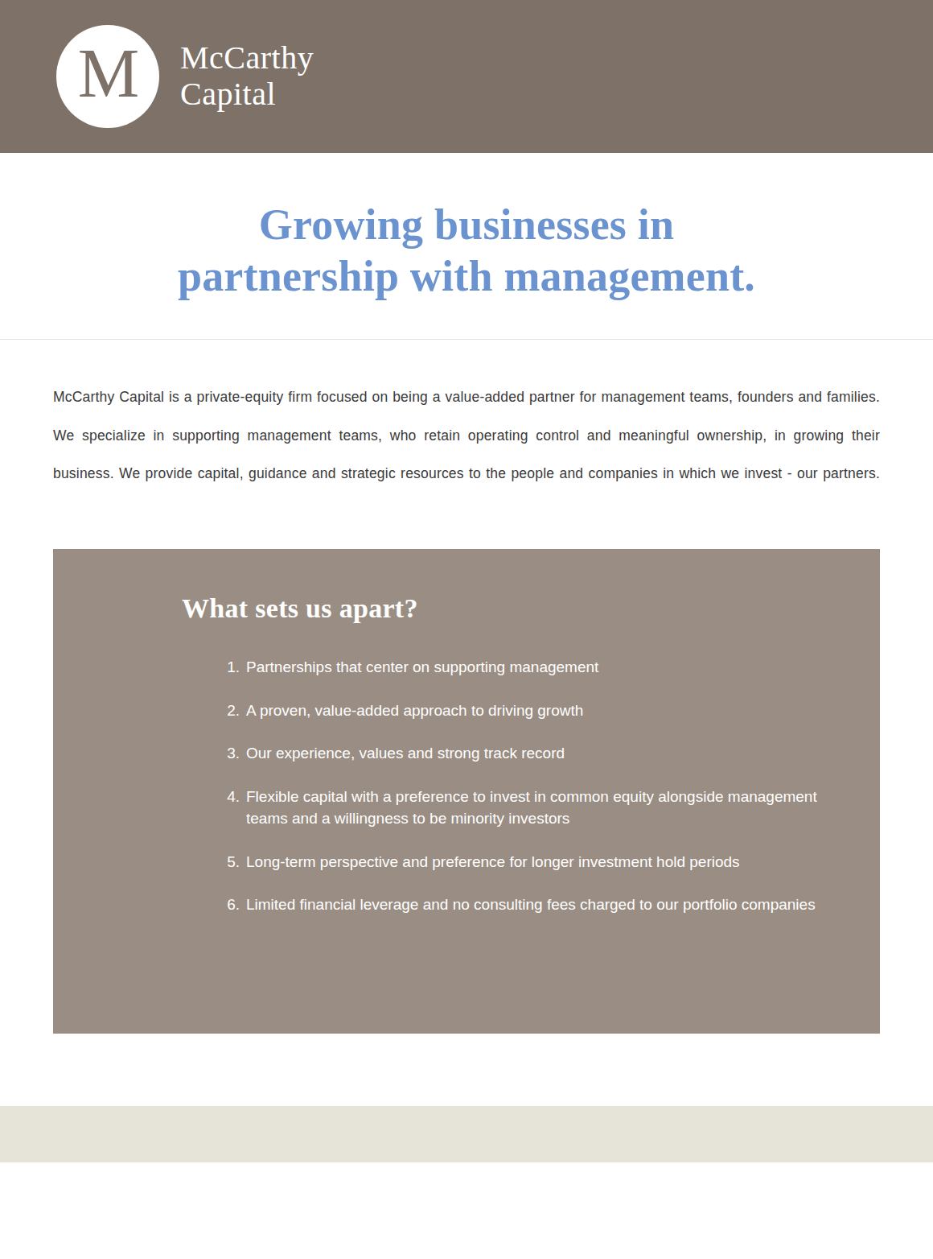M
McCarthy
Capital
Growing businesses in
partnership with management.
McCarthy Capital is a private-equity firm focused on being a value-added partner for management teams, founders and families. We specialize in supporting management teams, who retain operating control and meaningful ownership, in growing their business. We provide capital, guidance and strategic resources to the people and companies in which we invest - our partners.
What sets us apart?
Partnerships that center on supporting management
A proven, value-added approach to driving growth
Our experience, values and strong track record
Flexible capital with a preference to invest in common equity alongside management teams and a willingness to be minority investors
Long-term perspective and preference for longer investment hold periods
Limited financial leverage and no consulting fees charged to our portfolio companies